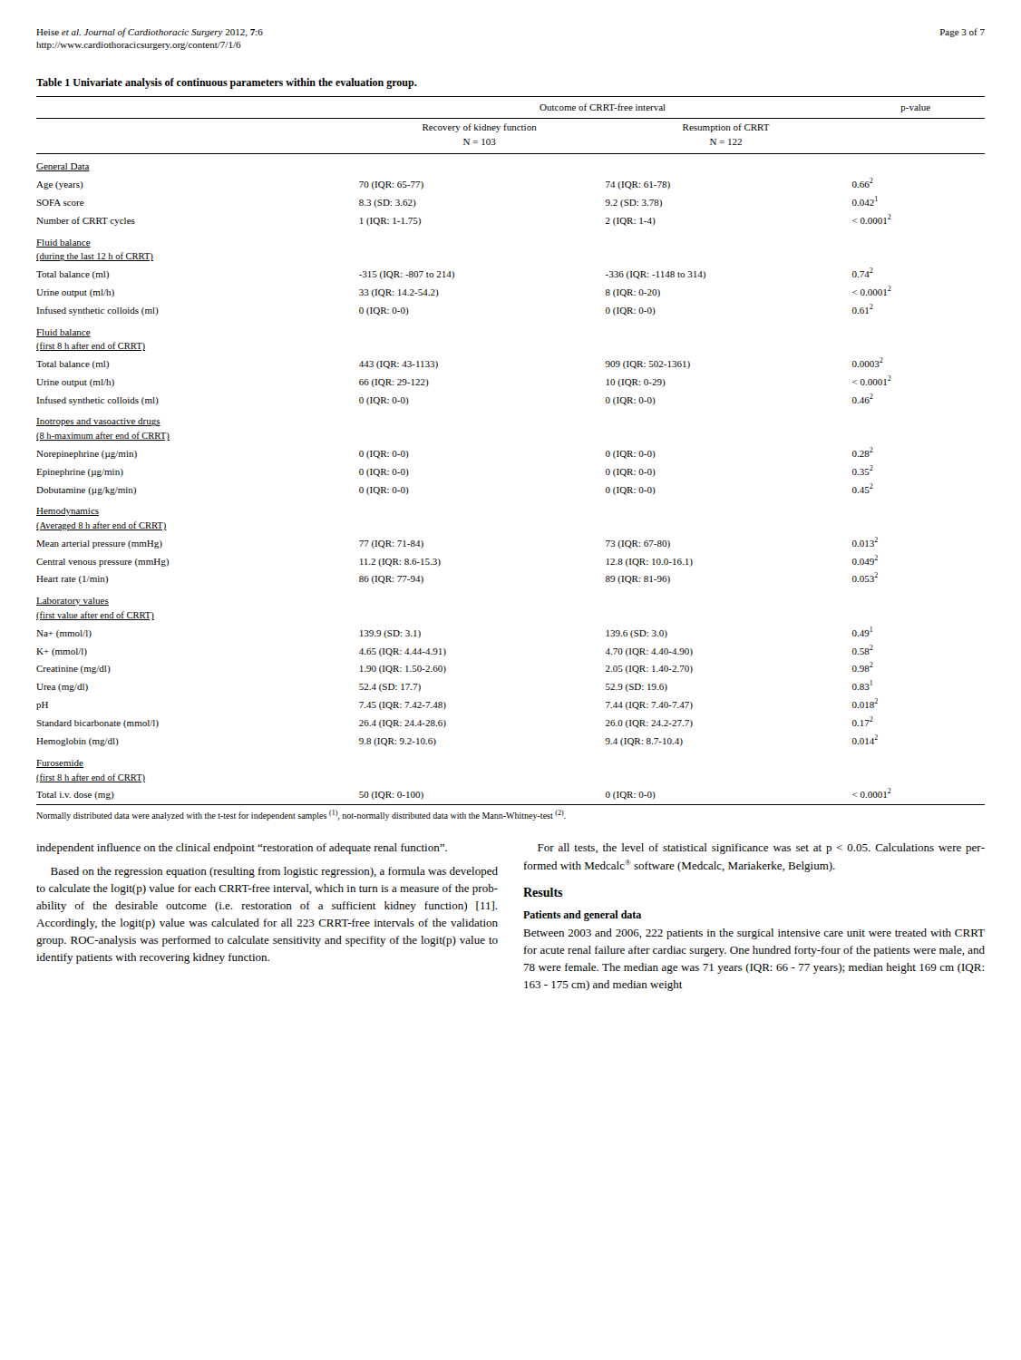Heise et al. Journal of Cardiothoracic Surgery 2012, 7:6
http://www.cardiothoracicsurgery.org/content/7/1/6
Page 3 of 7
Table 1 Univariate analysis of continuous parameters within the evaluation group.
| | Outcome of CRRT-free interval | p-value |
| --- | --- | --- |
| | Recovery of kidney function N = 103 | Resumption of CRRT N = 122 | |
| General Data | | | |
| Age (years) | 70 (IQR: 65-77) | 74 (IQR: 61-78) | 0.66 2 |
| SOFA score | 8.3 (SD: 3.62) | 9.2 (SD: 3.78) | 0.042 1 |
| Number of CRRT cycles | 1 (IQR: 1-1.75) | 2 (IQR: 1-4) | < 0.0001 2 |
| Fluid balance (during the last 12 h of CRRT) | | | |
| Total balance (ml) | -315 (IQR: -807 to 214) | -336 (IQR: -1148 to 314) | 0.74 2 |
| Urine output (ml/h) | 33 (IQR: 14.2-54.2) | 8 (IQR: 0-20) | < 0.0001 2 |
| Infused synthetic colloids (ml) | 0 (IQR: 0-0) | 0 (IQR: 0-0) | 0.61 2 |
| Fluid balance (first 8 h after end of CRRT) | | | |
| Total balance (ml) | 443 (IQR: 43-1133) | 909 (IQR: 502-1361) | 0.0003 2 |
| Urine output (ml/h) | 66 (IQR: 29-122) | 10 (IQR: 0-29) | < 0.0001 2 |
| Infused synthetic colloids (ml) | 0 (IQR: 0-0) | 0 (IQR: 0-0) | 0.46 2 |
| Inotropes and vasoactive drugs (8 h-maximum after end of CRRT) | | | |
| Norepinephrine (µg/min) | 0 (IQR: 0-0) | 0 (IQR: 0-0) | 0.28 2 |
| Epinephrine (µg/min) | 0 (IQR: 0-0) | 0 (IQR: 0-0) | 0.35 2 |
| Dobutamine (µg/kg/min) | 0 (IQR: 0-0) | 0 (IQR: 0-0) | 0.45 2 |
| Hemodynamics (Averaged 8 h after end of CRRT) | | | |
| Mean arterial pressure (mmHg) | 77 (IQR: 71-84) | 73 (IQR: 67-80) | 0.013 2 |
| Central venous pressure (mmHg) | 11.2 (IQR: 8.6-15.3) | 12.8 (IQR: 10.0-16.1) | 0.049 2 |
| Heart rate (1/min) | 86 (IQR: 77-94) | 89 (IQR: 81-96) | 0.053 2 |
| Laboratory values (first value after end of CRRT) | | | |
| Na+ (mmol/l) | 139.9 (SD: 3.1) | 139.6 (SD: 3.0) | 0.49 1 |
| K+ (mmol/l) | 4.65 (IQR: 4.44-4.91) | 4.70 (IQR: 4.40-4.90) | 0.58 2 |
| Creatinine (mg/dl) | 1.90 (IQR: 1.50-2.60) | 2.05 (IQR: 1.40-2.70) | 0.98 2 |
| Urea (mg/dl) | 52.4 (SD: 17.7) | 52.9 (SD: 19.6) | 0.83 1 |
| pH | 7.45 (IQR: 7.42-7.48) | 7.44 (IQR: 7.40-7.47) | 0.018 2 |
| Standard bicarbonate (mmol/l) | 26.4 (IQR: 24.4-28.6) | 26.0 (IQR: 24.2-27.7) | 0.17 2 |
| Hemoglobin (mg/dl) | 9.8 (IQR: 9.2-10.6) | 9.4 (IQR: 8.7-10.4) | 0.014 2 |
| Furosemide (first 8 h after end of CRRT) | | | |
| Total i.v. dose (mg) | 50 (IQR: 0-100) | 0 (IQR: 0-0) | < 0.0001 2 |
Normally distributed data were analyzed with the t-test for independent samples (1), not-normally distributed data with the Mann-Whitney-test (2).
independent influence on the clinical endpoint “restoration of adequate renal function”.
Based on the regression equation (resulting from logistic regression), a formula was developed to calculate the logit(p) value for each CRRT-free interval, which in turn is a measure of the probability of the desirable outcome (i.e. restoration of a sufficient kidney function) [11]. Accordingly, the logit(p) value was calculated for all 223 CRRT-free intervals of the validation group. ROC-analysis was performed to calculate sensitivity and specifity of the logit(p) value to identify patients with recovering kidney function.
For all tests, the level of statistical significance was set at p < 0.05. Calculations were performed with Medcalc® software (Medcalc, Mariakerke, Belgium).
Results
Patients and general data
Between 2003 and 2006, 222 patients in the surgical intensive care unit were treated with CRRT for acute renal failure after cardiac surgery. One hundred forty-four of the patients were male, and 78 were female. The median age was 71 years (IQR: 66 - 77 years); median height 169 cm (IQR: 163 - 175 cm) and median weight